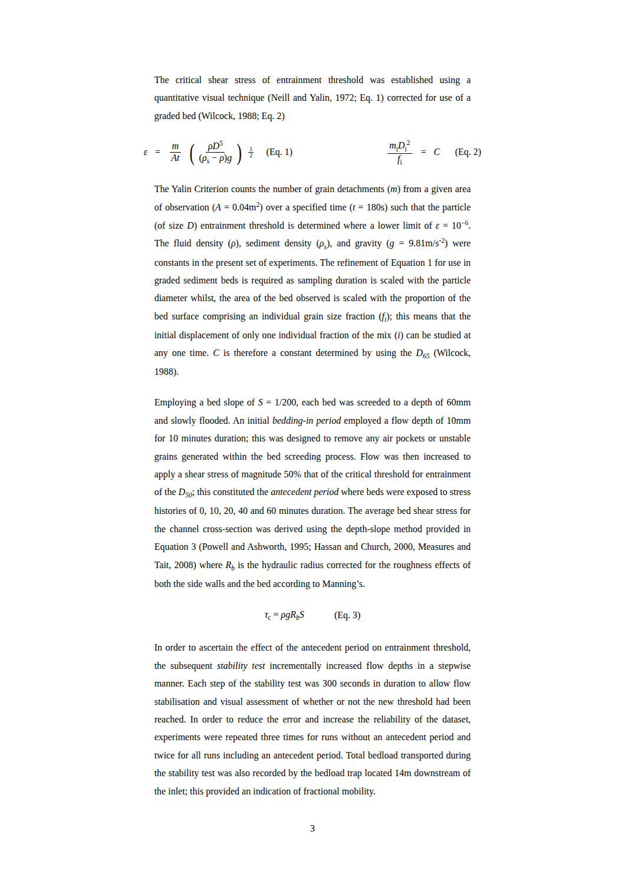The critical shear stress of entrainment threshold was established using a quantitative visual technique (Neill and Yalin, 1972; Eq. 1) corrected for use of a graded bed (Wilcock, 1988; Eq. 2)
ε = mAt (ρD 5(ρs − ρ)g) 12 (Eq. 1) miDi 2 fi = C (Eq. 2)
The Yalin Criterion counts the number of grain detachments (m) from a given area of observation (A = 0.04m2) over a specified time (t = 180s) such that the particle (of size D) entrainment threshold is determined where a lower limit of ε = 10−6. The fluid density (ρ), sediment density (ρs), and gravity (g = 9.81m/s-2) were constants in the present set of experiments. The refinement of Equation 1 for use in graded sediment beds is required as sampling duration is scaled with the particle diameter whilst, the area of the bed observed is scaled with the proportion of the bed surface comprising an individual grain size fraction (fi); this means that the initial displacement of only one individual fraction of the mix (i) can be studied at any one time. C is therefore a constant determined by using the D65 (Wilcock, 1988).
Employing a bed slope of S = 1/200, each bed was screeded to a depth of 60mm and slowly flooded. An initial bedding-in period employed a flow depth of 10mm for 10 minutes duration; this was designed to remove any air pockets or unstable grains generated within the bed screeding process. Flow was then increased to apply a shear stress of magnitude 50% that of the critical threshold for entrainment of the D50; this constituted the antecedent period where beds were exposed to stress histories of 0, 10, 20, 40 and 60 minutes duration. The average bed shear stress for the channel cross-section was derived using the depth-slope method provided in Equation 3 (Powell and Ashworth, 1995; Hassan and Church, 2000, Measures and Tait, 2008) where Rb is the hydraulic radius corrected for the roughness effects of both the side walls and the bed according to Manning’s.
τc = ρgRb S (Eq. 3)
In order to ascertain the effect of the antecedent period on entrainment threshold, the subsequent stability test incrementally increased flow depths in a stepwise manner. Each step of the stability test was 300 seconds in duration to allow flow stabilisation and visual assessment of whether or not the new threshold had been reached. In order to reduce the error and increase the reliability of the dataset, experiments were repeated three times for runs without an antecedent period and twice for all runs including an antecedent period. Total bedload transported during the stability test was also recorded by the bedload trap located 14m downstream of the inlet; this provided an indication of fractional mobility.
3